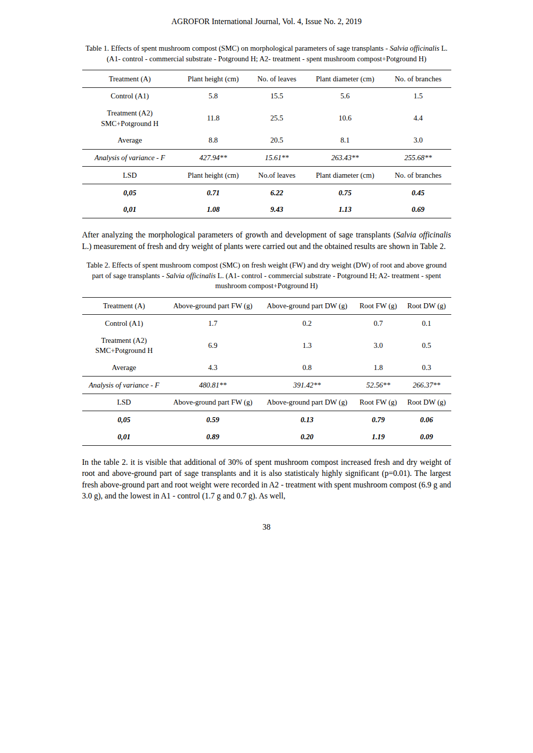AGROFOR International Journal, Vol. 4, Issue No. 2, 2019
Table 1. Effects of spent mushroom compost (SMC) on morphological parameters of sage transplants - Salvia officinalis L. (A1- control - commercial substrate - Potground H; A2- treatment - spent mushroom compost+Potground H)
| Treatment (A) | Plant height (cm) | No. of leaves | Plant diameter (cm) | No. of branches |
| --- | --- | --- | --- | --- |
| Control (A1) | 5.8 | 15.5 | 5.6 | 1.5 |
| Treatment (A2) SMC+Potground H | 11.8 | 25.5 | 10.6 | 4.4 |
| Average | 8.8 | 20.5 | 8.1 | 3.0 |
| Analysis of variance - F | 427.94** | 15.61** | 263.43** | 255.68** |
| LSD | Plant height (cm) | No.of leaves | Plant diameter (cm) | No. of branches |
| 0,05 | 0.71 | 6.22 | 0.75 | 0.45 |
| 0,01 | 1.08 | 9.43 | 1.13 | 0.69 |
After analyzing the morphological parameters of growth and development of sage transplants (Salvia officinalis L.) measurement of fresh and dry weight of plants were carried out and the obtained results are shown in Table 2.
Table 2. Effects of spent mushroom compost (SMC) on fresh weight (FW) and dry weight (DW) of root and above ground part of sage transplants - Salvia officinalis L. (A1- control - commercial substrate - Potground H; A2- treatment - spent mushroom compost+Potground H)
| Treatment (A) | Above-ground part FW (g) | Above-ground part DW (g) | Root FW (g) | Root DW (g) |
| --- | --- | --- | --- | --- |
| Control (A1) | 1.7 | 0.2 | 0.7 | 0.1 |
| Treatment (A2) SMC+Potground H | 6.9 | 1.3 | 3.0 | 0.5 |
| Average | 4.3 | 0.8 | 1.8 | 0.3 |
| Analysis of variance - F | 480.81** | 391.42** | 52.56** | 266.37** |
| LSD | Above-ground part FW (g) | Above-ground part DW (g) | Root FW (g) | Root DW (g) |
| 0,05 | 0.59 | 0.13 | 0.79 | 0.06 |
| 0,01 | 0.89 | 0.20 | 1.19 | 0.09 |
In the table 2. it is visible that additional of 30% of spent mushroom compost increased fresh and dry weight of root and above-ground part of sage transplants and it is also statisticaly highly significant (p=0.01). The largest fresh above-ground part and root weight were recorded in A2 - treatment with spent mushroom compost (6.9 g and 3.0 g), and the lowest in A1 - control (1.7 g and 0.7 g). As well,
38